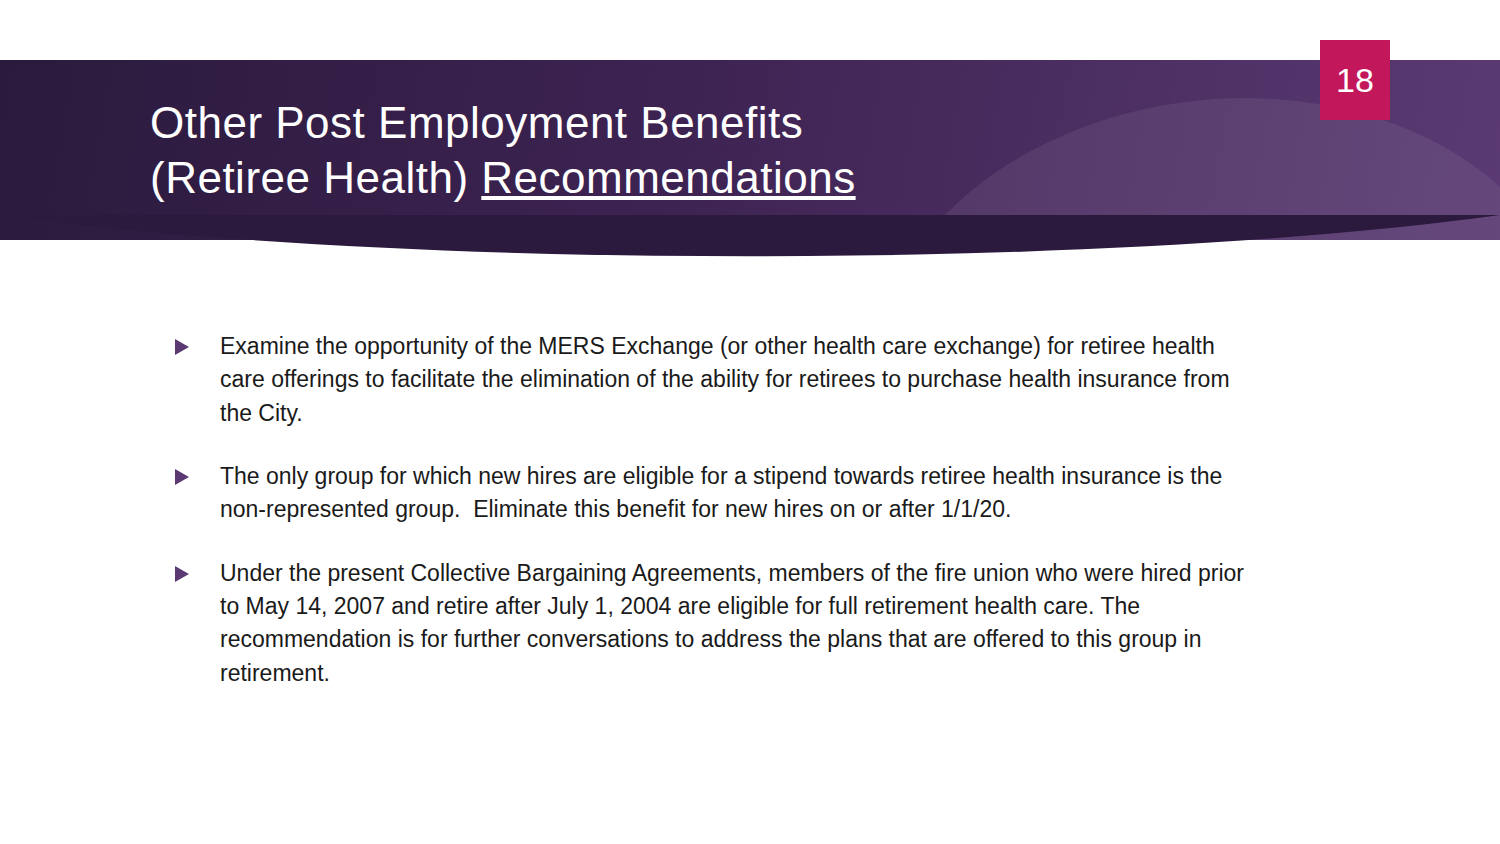Other Post Employment Benefits
(Retiree Health) Recommendations
18
Examine the opportunity of the MERS Exchange (or other health care exchange) for retiree health care offerings to facilitate the elimination of the ability for retirees to purchase health insurance from the City.
The only group for which new hires are eligible for a stipend towards retiree health insurance is the non-represented group. Eliminate this benefit for new hires on or after 1/1/20.
Under the present Collective Bargaining Agreements, members of the fire union who were hired prior to May 14, 2007 and retire after July 1, 2004 are eligible for full retirement health care. The recommendation is for further conversations to address the plans that are offered to this group in retirement.